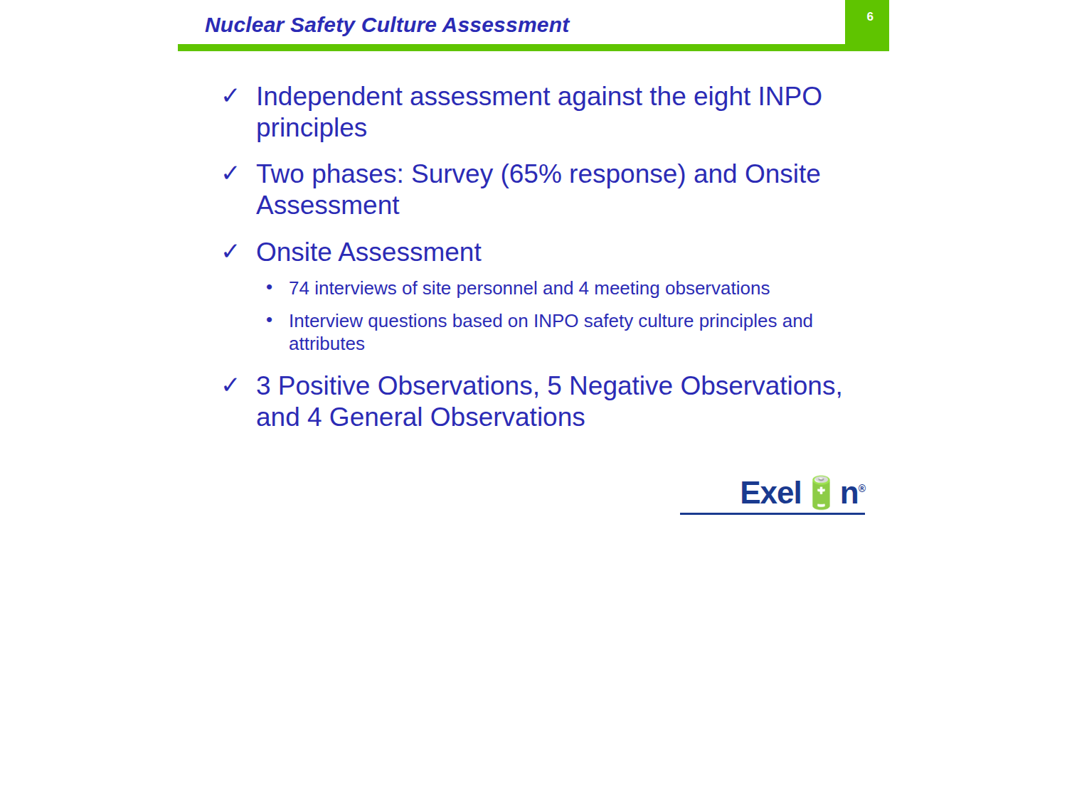Nuclear Safety Culture Assessment
6
Independent assessment against the eight INPO principles
Two phases: Survey (65% response) and Onsite Assessment
Onsite Assessment
74 interviews of site personnel and 4 meeting observations
Interview questions based on INPO safety culture principles and attributes
3 Positive Observations, 5 Negative Observations, and 4 General Observations
Exel🔋n®